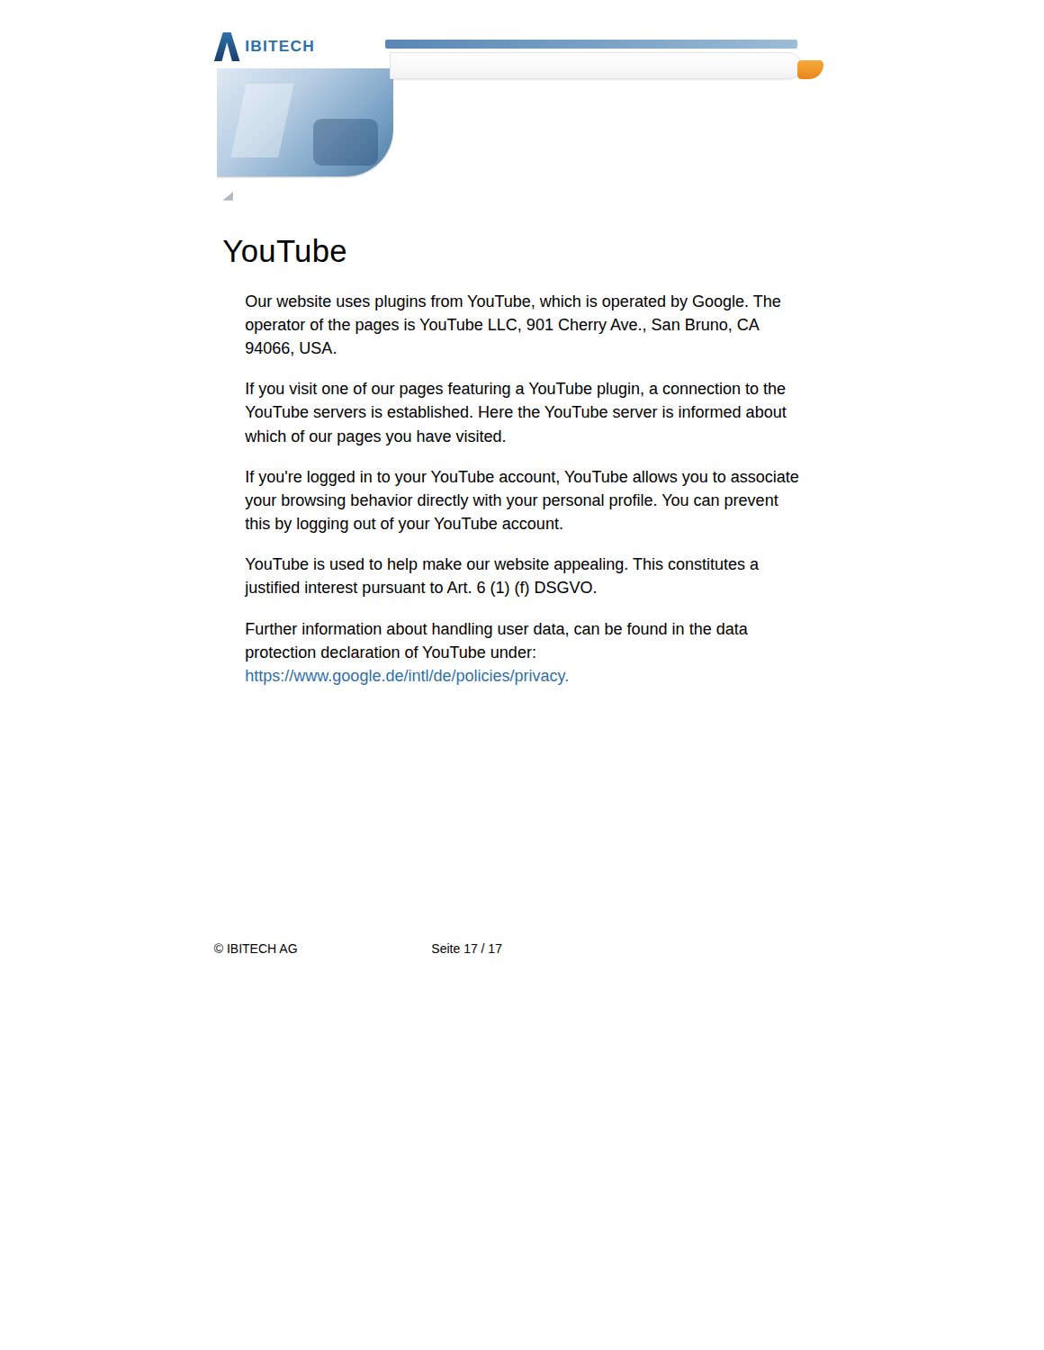IBITECH
YouTube
Our website uses plugins from YouTube, which is operated by Google. The operator of the pages is YouTube LLC, 901 Cherry Ave., San Bruno, CA 94066, USA.
If you visit one of our pages featuring a YouTube plugin, a connection to the YouTube servers is established. Here the YouTube server is informed about which of our pages you have visited.
If you're logged in to your YouTube account, YouTube allows you to associate your browsing behavior directly with your personal profile. You can prevent this by logging out of your YouTube account.
YouTube is used to help make our website appealing. This constitutes a justified interest pursuant to Art. 6 (1) (f) DSGVO.
Further information about handling user data, can be found in the data protection declaration of YouTube under:
https://www.google.de/intl/de/policies/privacy.
© IBITECH AG Seite 17 / 17